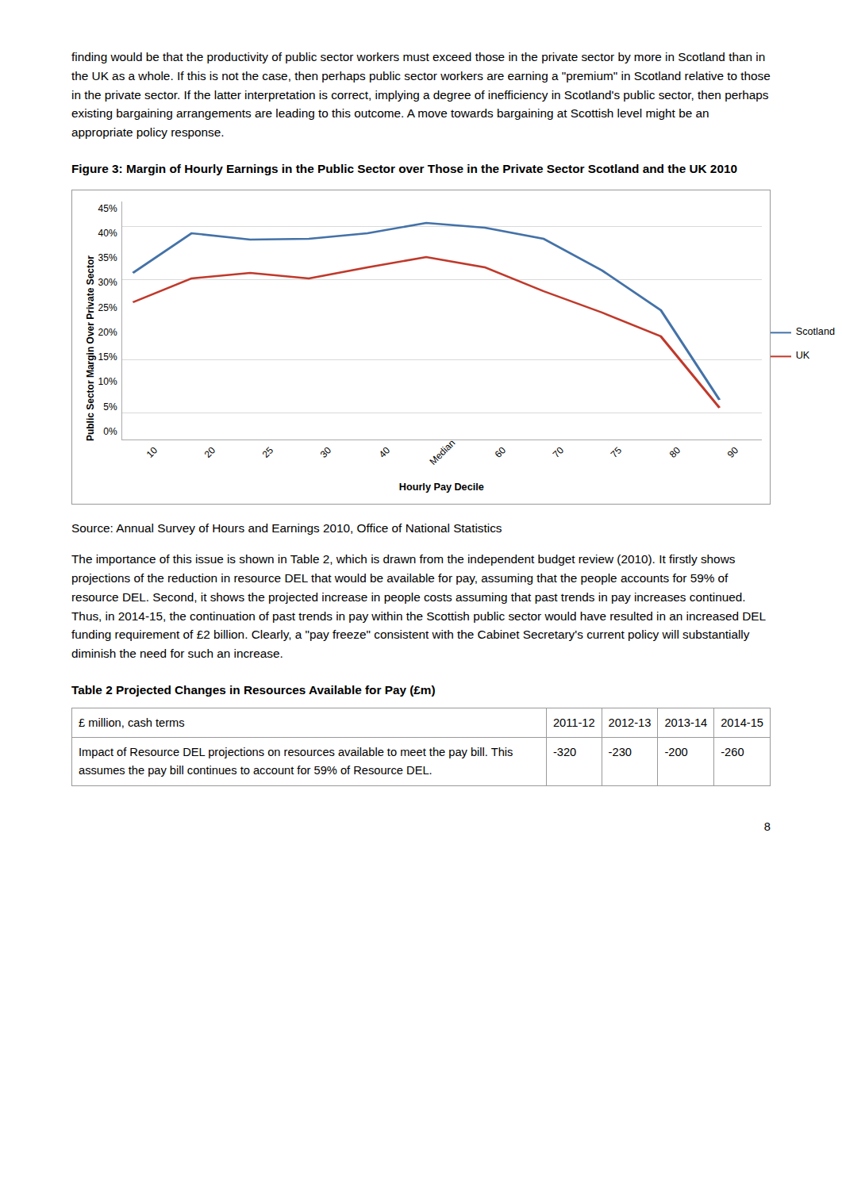finding would be that the productivity of public sector workers must exceed those in the private sector by more in Scotland than in the UK as a whole. If this is not the case, then perhaps public sector workers are earning a "premium" in Scotland relative to those in the private sector. If the latter interpretation is correct, implying a degree of inefficiency in Scotland's public sector, then perhaps existing bargaining arrangements are leading to this outcome. A move towards bargaining at Scottish level might be an appropriate policy response.
Figure 3: Margin of Hourly Earnings in the Public Sector over Those in the Private Sector Scotland and the UK 2010
Public Sector Margin Over Private Sector
45%
40%
35%
30%
25%
20%
15%
10%
5%
0%
Scotland
UK
10 20 25 30 40 Median 60 70 75 80 90
Hourly Pay Decile
Source: Annual Survey of Hours and Earnings 2010, Office of National Statistics
The importance of this issue is shown in Table 2, which is drawn from the independent budget review (2010). It firstly shows projections of the reduction in resource DEL that would be available for pay, assuming that the people accounts for 59% of resource DEL. Second, it shows the projected increase in people costs assuming that past trends in pay increases continued. Thus, in 2014-15, the continuation of past trends in pay within the Scottish public sector would have resulted in an increased DEL funding requirement of £2 billion. Clearly, a "pay freeze" consistent with the Cabinet Secretary's current policy will substantially diminish the need for such an increase.
Table 2 Projected Changes in Resources Available for Pay (£m)
| £ million, cash terms | 2011-12 | 2012-13 | 2013-14 | 2014-15 |
| --- | --- | --- | --- | --- |
| Impact of Resource DEL projections on resources available to meet the pay bill. This assumes the pay bill continues to account for 59% of Resource DEL. | -320 | -230 | -200 | -260 |
8